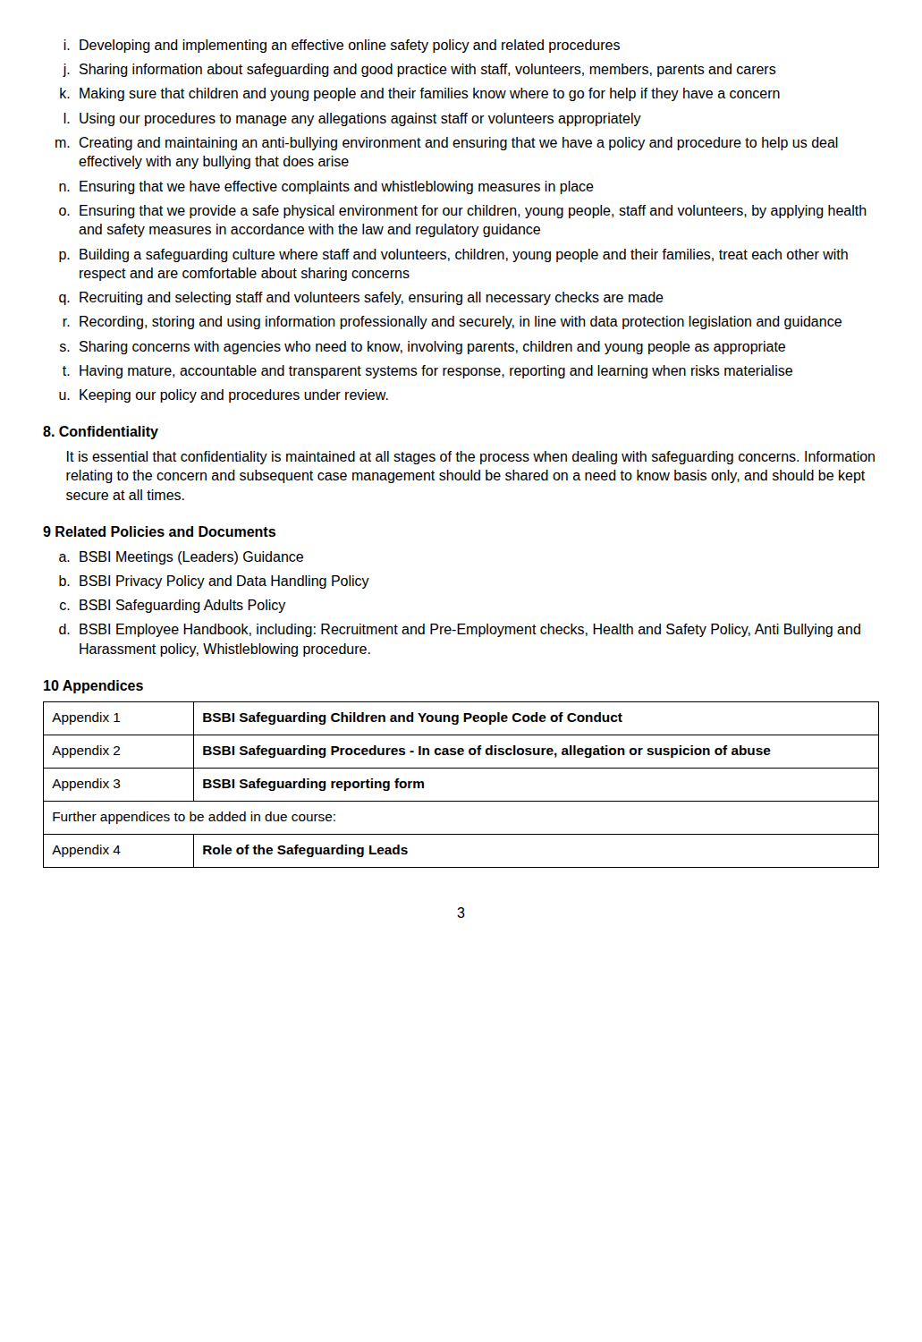Developing and implementing an effective online safety policy and related procedures
Sharing information about safeguarding and good practice with staff, volunteers, members, parents and carers
Making sure that children and young people and their families know where to go for help if they have a concern
Using our procedures to manage any allegations against staff or volunteers appropriately
Creating and maintaining an anti-bullying environment and ensuring that we have a policy and procedure to help us deal effectively with any bullying that does arise
Ensuring that we have effective complaints and whistleblowing measures in place
Ensuring that we provide a safe physical environment for our children, young people, staff and volunteers, by applying health and safety measures in accordance with the law and regulatory guidance
Building a safeguarding culture where staff and volunteers, children, young people and their families, treat each other with respect and are comfortable about sharing concerns
Recruiting and selecting staff and volunteers safely, ensuring all necessary checks are made
Recording, storing and using information professionally and securely, in line with data protection legislation and guidance
Sharing concerns with agencies who need to know, involving parents, children and young people as appropriate
Having mature, accountable and transparent systems for response, reporting and learning when risks materialise
Keeping our policy and procedures under review.
8. Confidentiality
It is essential that confidentiality is maintained at all stages of the process when dealing with safeguarding concerns. Information relating to the concern and subsequent case management should be shared on a need to know basis only, and should be kept secure at all times.
9 Related Policies and Documents
BSBI Meetings (Leaders) Guidance
BSBI Privacy Policy and Data Handling Policy
BSBI Safeguarding Adults Policy
BSBI Employee Handbook, including: Recruitment and Pre-Employment checks, Health and Safety Policy, Anti Bullying and Harassment policy, Whistleblowing procedure.
10 Appendices
| Appendix 1 | BSBI Safeguarding Children and Young People Code of Conduct |
| Appendix 2 | BSBI Safeguarding Procedures - In case of disclosure, allegation or suspicion of abuse |
| Appendix 3 | BSBI Safeguarding reporting form |
| Further appendices to be added in due course: |
| Appendix 4 | Role of the Safeguarding Leads |
3